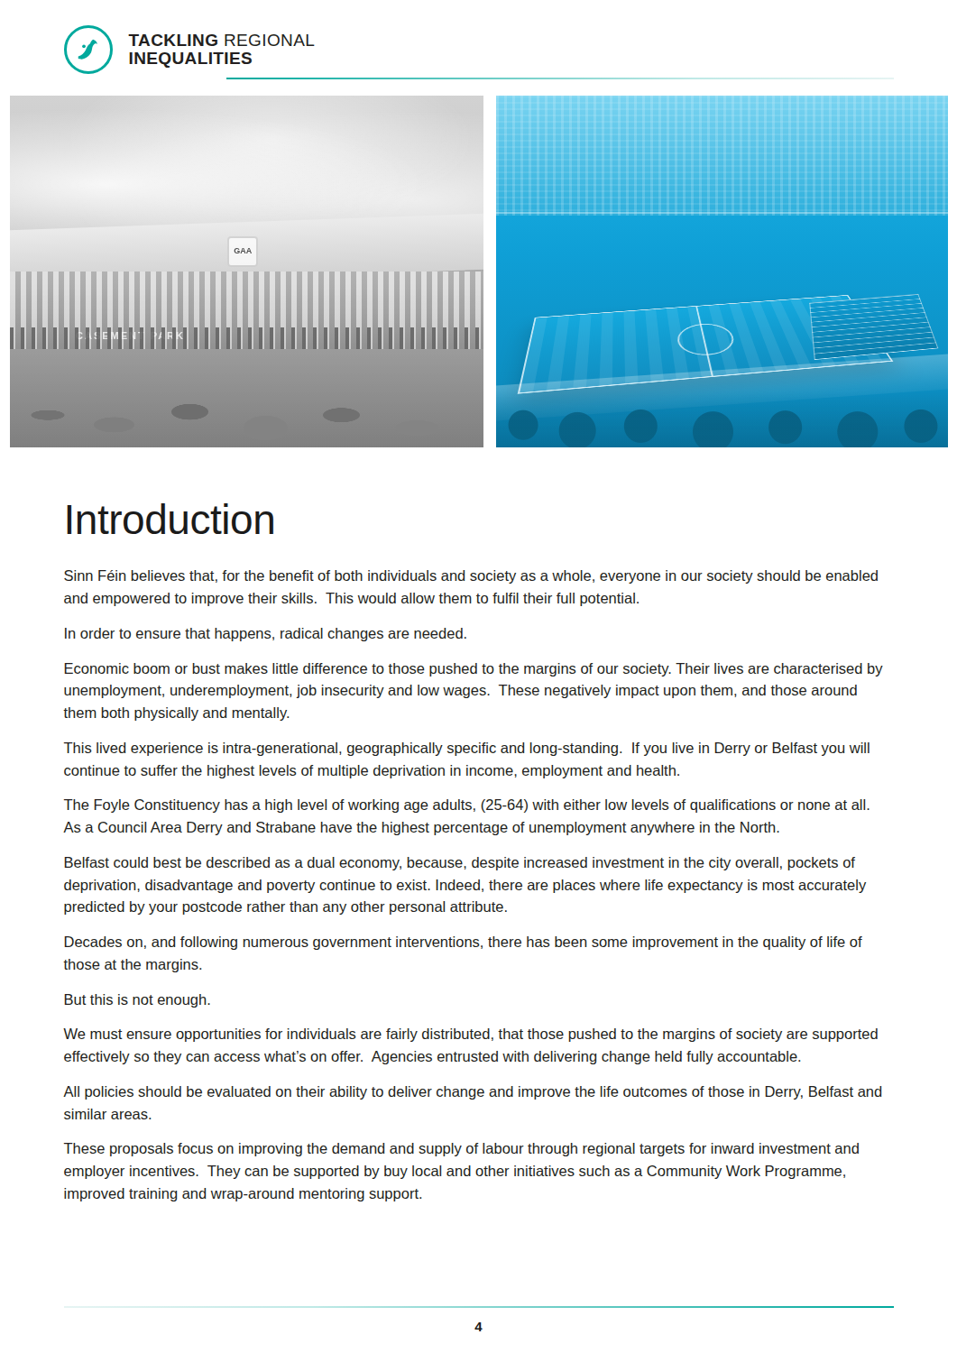TACKLING REGIONAL
INEQUALITIES
Introduction
Sinn Féin believes that, for the benefit of both individuals and society as a whole, everyone in our society should be enabled and empowered to improve their skills. This would allow them to fulfil their full potential.
In order to ensure that happens, radical changes are needed.
Economic boom or bust makes little difference to those pushed to the margins of our society. Their lives are characterised by unemployment, underemployment, job insecurity and low wages. These negatively impact upon them, and those around them both physically and mentally.
This lived experience is intra-generational, geographically specific and long-standing. If you live in Derry or Belfast you will continue to suffer the highest levels of multiple deprivation in income, employment and health.
The Foyle Constituency has a high level of working age adults, (25-64) with either low levels of qualifications or none at all. As a Council Area Derry and Strabane have the highest percentage of unemployment anywhere in the North.
Belfast could best be described as a dual economy, because, despite increased investment in the city overall, pockets of deprivation, disadvantage and poverty continue to exist. Indeed, there are places where life expectancy is most accurately predicted by your postcode rather than any other personal attribute.
Decades on, and following numerous government interventions, there has been some improvement in the quality of life of those at the margins.
But this is not enough.
We must ensure opportunities for individuals are fairly distributed, that those pushed to the margins of society are supported effectively so they can access what’s on offer. Agencies entrusted with delivering change held fully accountable.
All policies should be evaluated on their ability to deliver change and improve the life outcomes of those in Derry, Belfast and similar areas.
These proposals focus on improving the demand and supply of labour through regional targets for inward investment and employer incentives. They can be supported by buy local and other initiatives such as a Community Work Programme, improved training and wrap-around mentoring support.
4